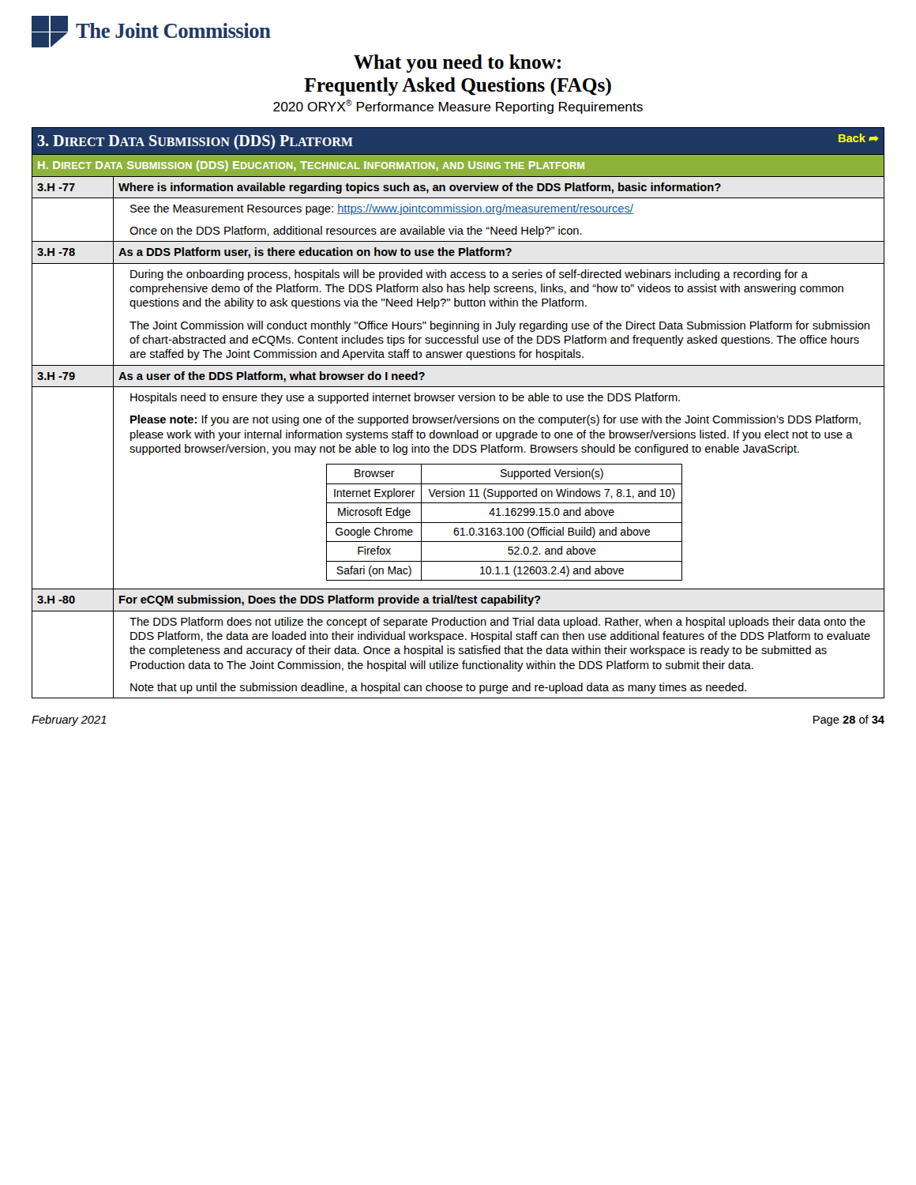The Joint Commission
What you need to know:
Frequently Asked Questions (FAQs)
2020 ORYX® Performance Measure Reporting Requirements
| Back ➦ 3. D IRECT D ATA S UBMISSION (DDS) P LATFORM |
| H. D IRECT D ATA S UBMISSION (DDS) E DUCATION , T ECHNICAL I NFORMATION , AND U SING THE P LATFORM |
| 3.H -77 | Where is information available regarding topics such as, an overview of the DDS Platform, basic information? |
| | See the Measurement Resources page: https://www.jointcommission.org/measurement/resources/ Once on the DDS Platform, additional resources are available via the “Need Help?” icon. |
| 3.H -78 | As a DDS Platform user, is there education on how to use the Platform? |
| | During the onboarding process, hospitals will be provided with access to a series of self-directed webinars including a recording for a comprehensive demo of the Platform. The DDS Platform also has help screens, links, and “how to” videos to assist with answering common questions and the ability to ask questions via the "Need Help?" button within the Platform. The Joint Commission will conduct monthly "Office Hours" beginning in July regarding use of the Direct Data Submission Platform for submission of chart-abstracted and eCQMs. Content includes tips for successful use of the DDS Platform and frequently asked questions. The office hours are staffed by The Joint Commission and Apervita staff to answer questions for hospitals. |
| 3.H -79 | As a user of the DDS Platform, what browser do I need? |
| | Hospitals need to ensure they use a supported internet browser version to be able to use the DDS Platform. Please note: If you are not using one of the supported browser/versions on the computer(s) for use with the Joint Commission’s DDS Platform, please work with your internal information systems staff to download or upgrade to one of the browser/versions listed. If you elect not to use a supported browser/version, you may not be able to log into the DDS Platform. Browsers should be configured to enable JavaScript. / Browser / Supported Version(s) / / Internet Explorer / Version 11 (Supported on Windows 7, 8.1, and 10) / / Microsoft Edge / 41.16299.15.0 and above / / Google Chrome / 61.0.3163.100 (Official Build) and above / / Firefox / 52.0.2. and above / / Safari (on Mac) / 10.1.1 (12603.2.4) and above / |
| 3.H -80 | For eCQM submission, Does the DDS Platform provide a trial/test capability? |
| | The DDS Platform does not utilize the concept of separate Production and Trial data upload. Rather, when a hospital uploads their data onto the DDS Platform, the data are loaded into their individual workspace. Hospital staff can then use additional features of the DDS Platform to evaluate the completeness and accuracy of their data. Once a hospital is satisfied that the data within their workspace is ready to be submitted as Production data to The Joint Commission, the hospital will utilize functionality within the DDS Platform to submit their data. Note that up until the submission deadline, a hospital can choose to purge and re-upload data as many times as needed. |
February 2021 Page 28 of 34